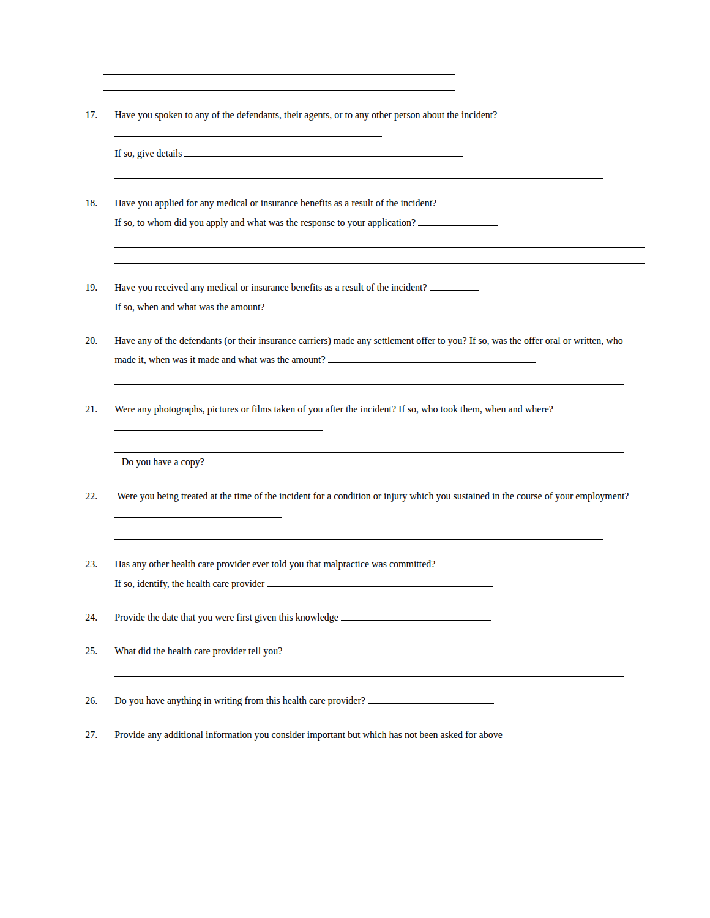17. Have you spoken to any of the defendants, their agents, or to any other person about the incident? If so, give details
18. Have you applied for any medical or insurance benefits as a result of the incident? If so, to whom did you apply and what was the response to your application?
19. Have you received any medical or insurance benefits as a result of the incident? If so, when and what was the amount?
20. Have any of the defendants (or their insurance carriers) made any settlement offer to you? If so, was the offer oral or written, who made it, when was it made and what was the amount?
21. Were any photographs, pictures or films taken of you after the incident? If so, who took them, when and where? Do you have a copy?
22. Were you being treated at the time of the incident for a condition or injury which you sustained in the course of your employment?
23. Has any other health care provider ever told you that malpractice was committed? If so, identify, the health care provider
24. Provide the date that you were first given this knowledge
25. What did the health care provider tell you?
26. Do you have anything in writing from this health care provider?
27. Provide any additional information you consider important but which has not been asked for above